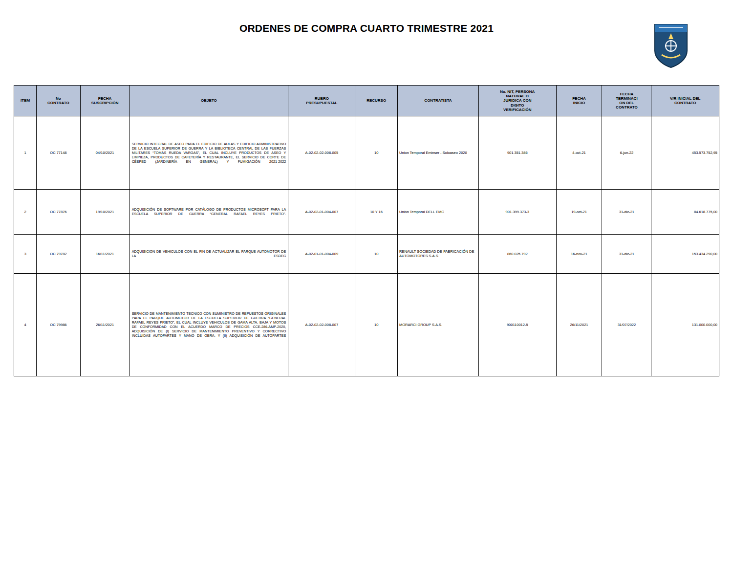ORDENES DE COMPRA CUARTO TRIMESTRE 2021
| ITEM | No CONTRATO | FECHA SUSCRIPCIÓN | OBJETO | RUBRO PRESUPUESTAL | RECURSO | CONTRATISTA | No. NIT, PERSONA NATURAL O JURIDICA CON DIGITO VERIFICACIÓN | FECHA INICIO | FECHA TERMINACI ON DEL CONTRATO | V/R INICIAL DEL CONTRATO |
| --- | --- | --- | --- | --- | --- | --- | --- | --- | --- | --- |
| 1 | OC 77148 | 04/10/2021 | SERVICIO INTEGRAL DE ASEO PARA EL EDIFICIO DE AULAS Y EDIFICIO ADMINISTRATIVO DE LA ESCUELA SUPERIOR DE GUERRA Y LA BIBLIOTECA CENTRAL DE LAS FUERZAS MILITARES “TOMÁS RUEDA VARGAS”, EL CUAL INCLUYE PRODUCTOS DE ASEO Y LIMPIEZA, PRODUCTOS DE CAFETERÍA Y RESTAURANTE, EL SERVICIO DE CORTE DE CÉSPED (JARDINERÍA EN GENERAL) Y FUMIGACIÓN 2021-2022 | A-02-02-02-008-005 | 10 | Union Temporal Eminser - Soloaseo 2020 | 901.351.386 | 4-oct-21 | 6-jun-22 | 453.573.752,95 |
| 2 | OC 77876 | 19/10/2021 | ADQUISICIÓN DE SOFTWARE POR CATÁLOGO DE PRODUCTOS MICROSOFT PARA LA ESCUELA SUPERIOR DE GUERRA “GENERAL RAFAEL REYES PRIETO”. | A-02-02-01-004-007 | 10 Y 16 | Unión Temporal DELL EMC | 901.399.373-3 | 19-oct-21 | 31-dic-21 | 84.618.775,00 |
| 3 | OC 79782 | 16/11/2021 | ADQUISICION DE VEHICULOS CON EL FIN DE ACTUALIZAR EL PARQUE AUTOMOTOR DE LA ESDEG | A-02-01-01-004-009 | 10 | RENAULT SOCIEDAD DE FABRICACIÓN DE AUTOMOTORES S.A.S | 860.025.792 | 16-nov-21 | 31-dic-21 | 153.434.290,00 |
| 4 | OC 79986 | 26/11/2021 | SERVICIO DE MANTENIMIENTO TECNICO CON SUMINISTRO DE REPUESTOS ORIGINALES PARA EL PARQUE AUTOMOTOR DE LA ESCUELA SUPERIOR DE GUERRA “GENERAL RAFAEL REYES PRIETO”, EL CUAL INCLUYE VEHICULOS DE GAMA ALTA, BAJA Y MOTOS DE CONFORMIDAD CON EL ACUERDO MARCO DE PRECIOS CCE-286-AMP-2020, ADQUISICIÓN DE (I) SERVICIO DE MANTENIMIENTO PREVENTIVO Y CORRECTIVO INCLUIDAS AUTOPARTES Y MANO DE OBRA; Y (II) ADQUISICIÓN DE AUTOPARTES | A-02-02-02-008-007 | 10 | MORARCI GROUP S.A.S. | 900110012-5 | 26/11/2021 | 31/07/2022 | 131.000.000,00 |